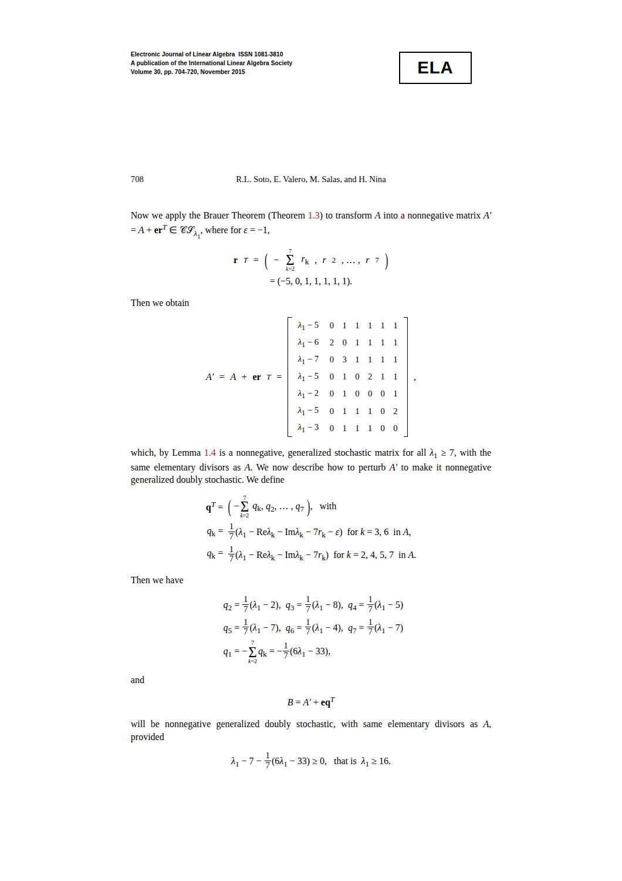Electronic Journal of Linear Algebra ISSN 1081-3810
A publication of the International Linear Algebra Society
Volume 30, pp. 704-720, November 2015
ELA
708
R.L. Soto, E. Valero, M. Salas, and H. Nina
Now we apply the Brauer Theorem (Theorem 1.3) to transform A into a nonnegative matrix A′ = A + erT ∈ 𝒞𝒮λ1, where for ε = −1,
rT = ( −7 Σk=2 rk, r2, … , r7 )
= (−5, 0, 1, 1, 1, 1, 1).
Then we obtain
A′ = A + erT =
| λ 1 − 5 | 0 | 1 | 1 | 1 | 1 | 1 |
| λ 1 − 6 | 2 | 0 | 1 | 1 | 1 | 1 |
| λ 1 − 7 | 0 | 3 | 1 | 1 | 1 | 1 |
| λ 1 − 5 | 0 | 1 | 0 | 2 | 1 | 1 |
| λ 1 − 2 | 0 | 1 | 0 | 0 | 0 | 1 |
| λ 1 − 5 | 0 | 1 | 1 | 1 | 0 | 2 |
| λ 1 − 3 | 0 | 1 | 1 | 1 | 0 | 0 |
,
which, by Lemma 1.4 is a nonnegative, generalized stochastic matrix for all λ1 ≥ 7, with the same elementary divisors as A. We now describe how to perturb A′ to make it nonnegative generalized doubly stochastic. We define
qT =
( −7 Σk=2 qk, q2, … , q7 ), with
qk =
17(λ1 − Re λk − Im λk − 7rk − ε) for k = 3, 6 in A,
qk =
17(λ1 − Re λk − Im λk − 7rk) for k = 2, 4, 5, 7 in A.
Then we have
q2 = 17(λ1 − 2), q3 = 17(λ1 − 8), q4 = 17(λ1 − 5)
q5 = 17(λ1 − 7), q6 = 17(λ1 − 4), q7 = 17(λ1 − 7)
q1 = −7 Σk=2 qk = −17(6λ1 − 33),
and
B = A′ + eqT
will be nonnegative generalized doubly stochastic, with same elementary divisors as A, provided
λ1 − 7 − 17(6λ1 − 33) ≥ 0, that is λ1 ≥ 16.